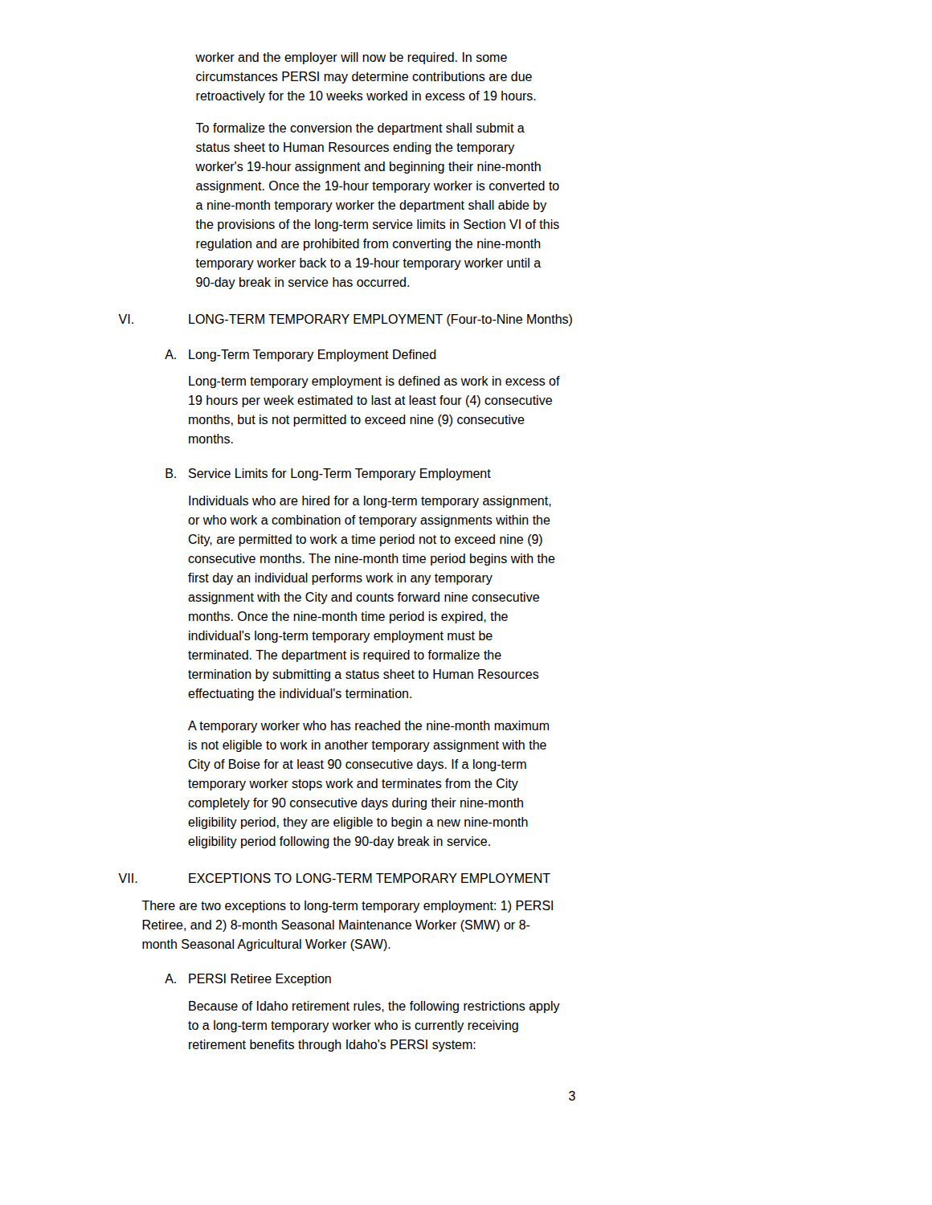worker and the employer will now be required. In some circumstances PERSI may determine contributions are due retroactively for the 10 weeks worked in excess of 19 hours.
To formalize the conversion the department shall submit a status sheet to Human Resources ending the temporary worker's 19-hour assignment and beginning their nine-month assignment. Once the 19-hour temporary worker is converted to a nine-month temporary worker the department shall abide by the provisions of the long-term service limits in Section VI of this regulation and are prohibited from converting the nine-month temporary worker back to a 19-hour temporary worker until a 90-day break in service has occurred.
VI. LONG-TERM TEMPORARY EMPLOYMENT (Four-to-Nine Months)
A. Long-Term Temporary Employment Defined
Long-term temporary employment is defined as work in excess of 19 hours per week estimated to last at least four (4) consecutive months, but is not permitted to exceed nine (9) consecutive months.
B. Service Limits for Long-Term Temporary Employment
Individuals who are hired for a long-term temporary assignment, or who work a combination of temporary assignments within the City, are permitted to work a time period not to exceed nine (9) consecutive months. The nine-month time period begins with the first day an individual performs work in any temporary assignment with the City and counts forward nine consecutive months. Once the nine-month time period is expired, the individual's long-term temporary employment must be terminated. The department is required to formalize the termination by submitting a status sheet to Human Resources effectuating the individual's termination.
A temporary worker who has reached the nine-month maximum is not eligible to work in another temporary assignment with the City of Boise for at least 90 consecutive days. If a long-term temporary worker stops work and terminates from the City completely for 90 consecutive days during their nine-month eligibility period, they are eligible to begin a new nine-month eligibility period following the 90-day break in service.
VII. EXCEPTIONS TO LONG-TERM TEMPORARY EMPLOYMENT
There are two exceptions to long-term temporary employment: 1) PERSI Retiree, and 2) 8-month Seasonal Maintenance Worker (SMW) or 8-month Seasonal Agricultural Worker (SAW).
A. PERSI Retiree Exception
Because of Idaho retirement rules, the following restrictions apply to a long-term temporary worker who is currently receiving retirement benefits through Idaho's PERSI system:
3